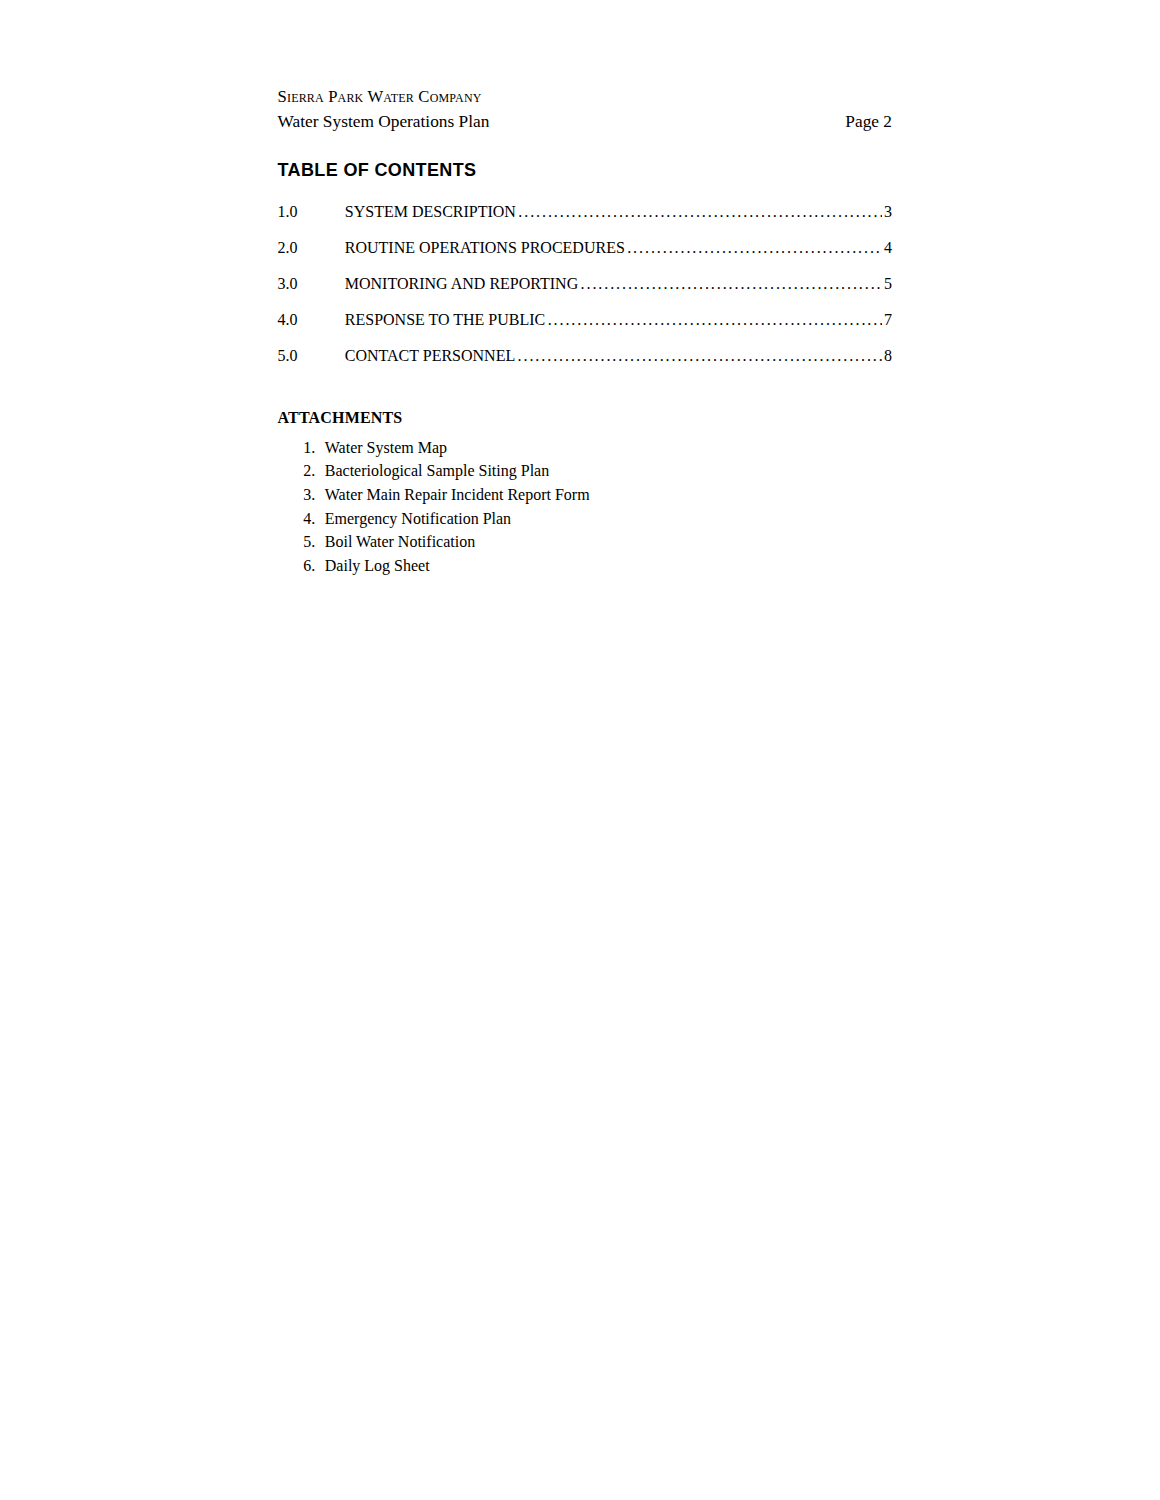Sierra Park Water Company
Water System Operations Plan Page 2
TABLE OF CONTENTS
1.0 SYSTEM DESCRIPTION 3
2.0 ROUTINE OPERATIONS PROCEDURES 4
3.0 MONITORING AND REPORTING 5
4.0 RESPONSE TO THE PUBLIC 7
5.0 CONTACT PERSONNEL 8
ATTACHMENTS
Water System Map
Bacteriological Sample Siting Plan
Water Main Repair Incident Report Form
Emergency Notification Plan
Boil Water Notification
Daily Log Sheet